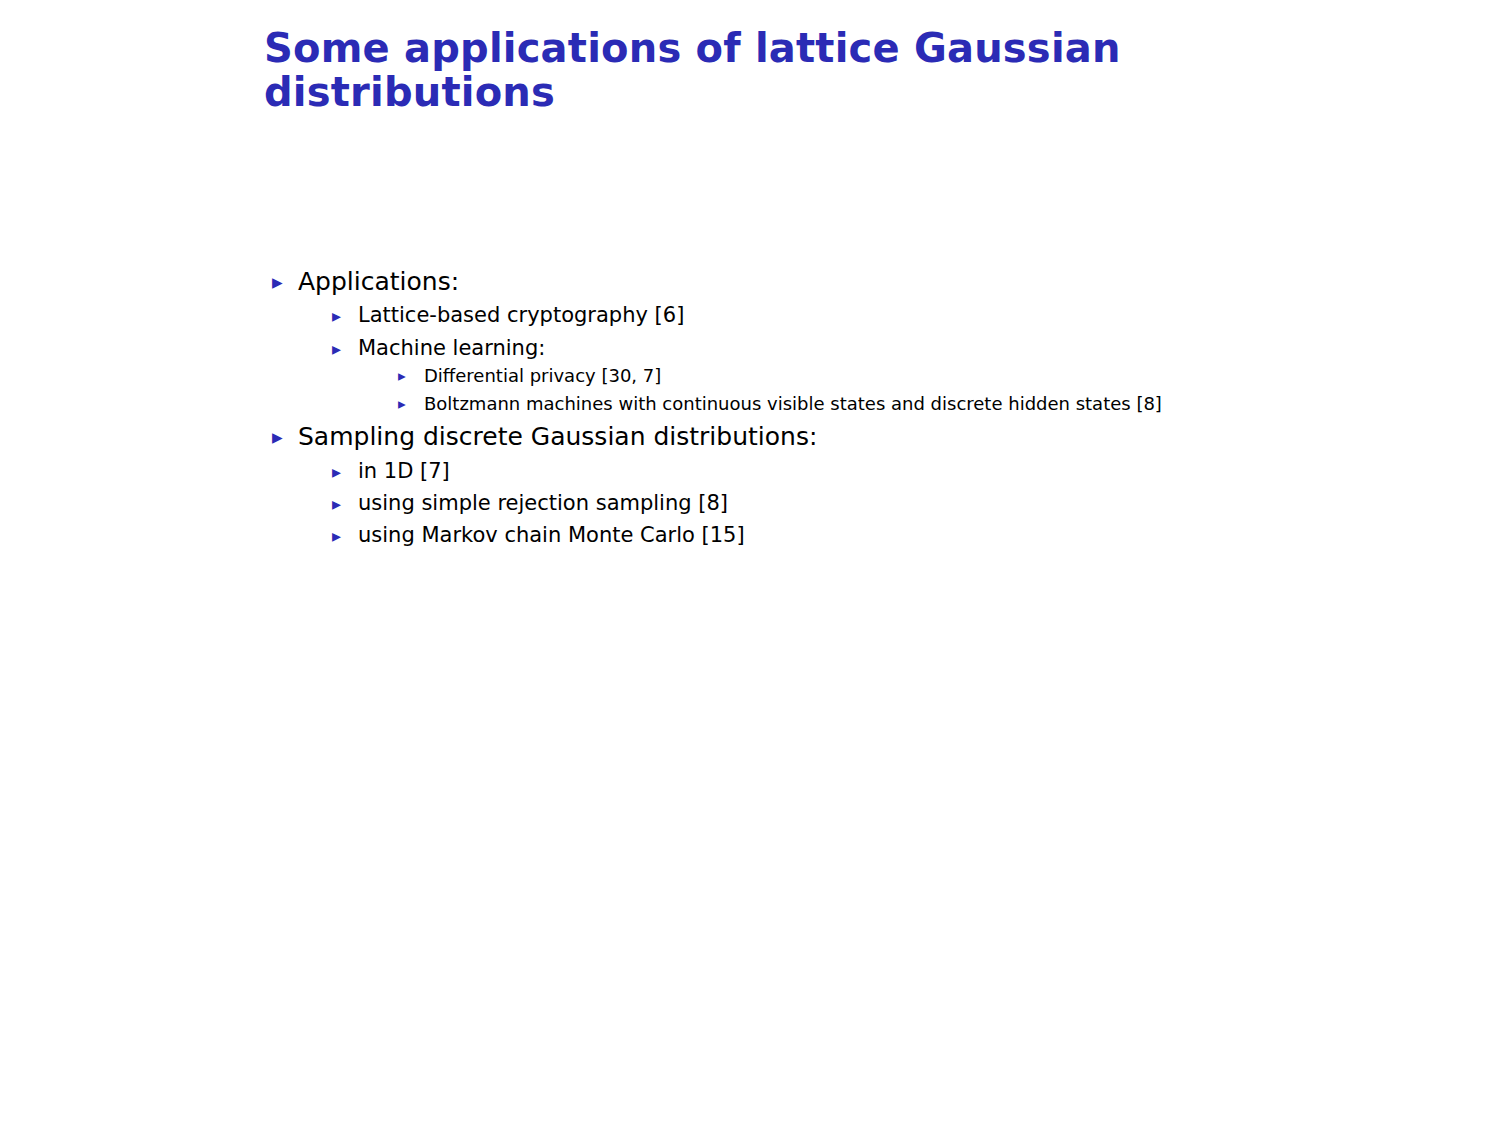Some applications of lattice Gaussian distributions
Applications:
Lattice-based cryptography [6]
Machine learning:
Differential privacy [30, 7]
Boltzmann machines with continuous visible states and discrete hidden states [8]
Sampling discrete Gaussian distributions:
in 1D [7]
using simple rejection sampling [8]
using Markov chain Monte Carlo [15]